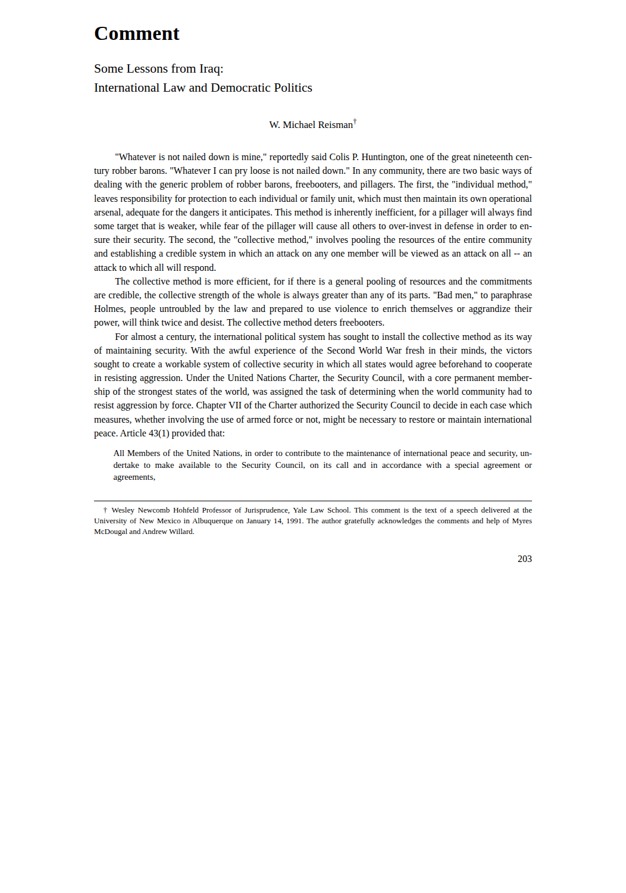Comment
Some Lessons from Iraq:
International Law and Democratic Politics
W. Michael Reisman†
"Whatever is not nailed down is mine," reportedly said Colis P. Huntington, one of the great nineteenth century robber barons. "Whatever I can pry loose is not nailed down." In any community, there are two basic ways of dealing with the generic problem of robber barons, freebooters, and pillagers. The first, the "individual method," leaves responsibility for protection to each individual or family unit, which must then maintain its own operational arsenal, adequate for the dangers it anticipates. This method is inherently inefficient, for a pillager will always find some target that is weaker, while fear of the pillager will cause all others to over-invest in defense in order to ensure their security. The second, the "collective method," involves pooling the resources of the entire community and establishing a credible system in which an attack on any one member will be viewed as an attack on all -- an attack to which all will respond.
The collective method is more efficient, for if there is a general pooling of resources and the commitments are credible, the collective strength of the whole is always greater than any of its parts. "Bad men," to paraphrase Holmes, people untroubled by the law and prepared to use violence to enrich themselves or aggrandize their power, will think twice and desist. The collective method deters freebooters.
For almost a century, the international political system has sought to install the collective method as its way of maintaining security. With the awful experience of the Second World War fresh in their minds, the victors sought to create a workable system of collective security in which all states would agree beforehand to cooperate in resisting aggression. Under the United Nations Charter, the Security Council, with a core permanent membership of the strongest states of the world, was assigned the task of determining when the world community had to resist aggression by force. Chapter VII of the Charter authorized the Security Council to decide in each case which measures, whether involving the use of armed force or not, might be necessary to restore or maintain international peace. Article 43(1) provided that:
All Members of the United Nations, in order to contribute to the maintenance of international peace and security, undertake to make available to the Security Council, on its call and in accordance with a special agreement or agreements,
† Wesley Newcomb Hohfeld Professor of Jurisprudence, Yale Law School. This comment is the text of a speech delivered at the University of New Mexico in Albuquerque on January 14, 1991. The author gratefully acknowledges the comments and help of Myres McDougal and Andrew Willard.
203